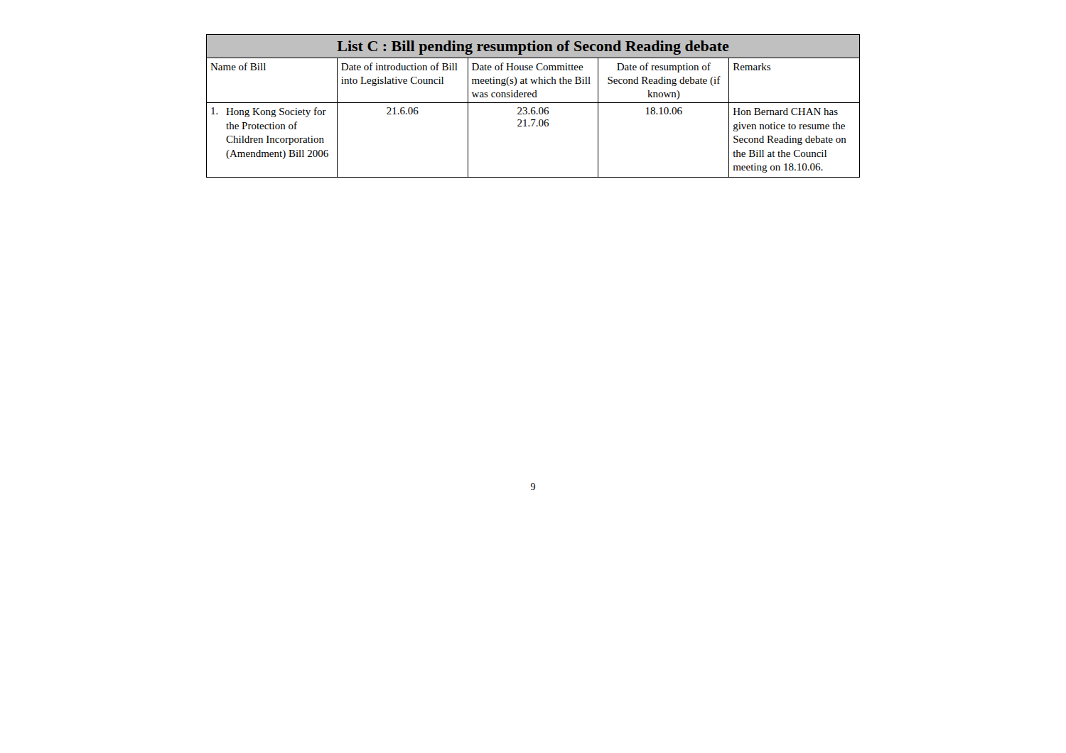| List C : Bill pending resumption of Second Reading debate |
| Name of Bill | Date of introduction of Bill into Legislative Council | Date of House Committee meeting(s) at which the Bill was considered | Date of resumption of Second Reading debate (if known) | Remarks |
| 1. Hong Kong Society for the Protection of Children Incorporation (Amendment) Bill 2006 | 21.6.06 | 23.6.06 21.7.06 | 18.10.06 | Hon Bernard CHAN has given notice to resume the Second Reading debate on the Bill at the Council meeting on 18.10.06. |
9